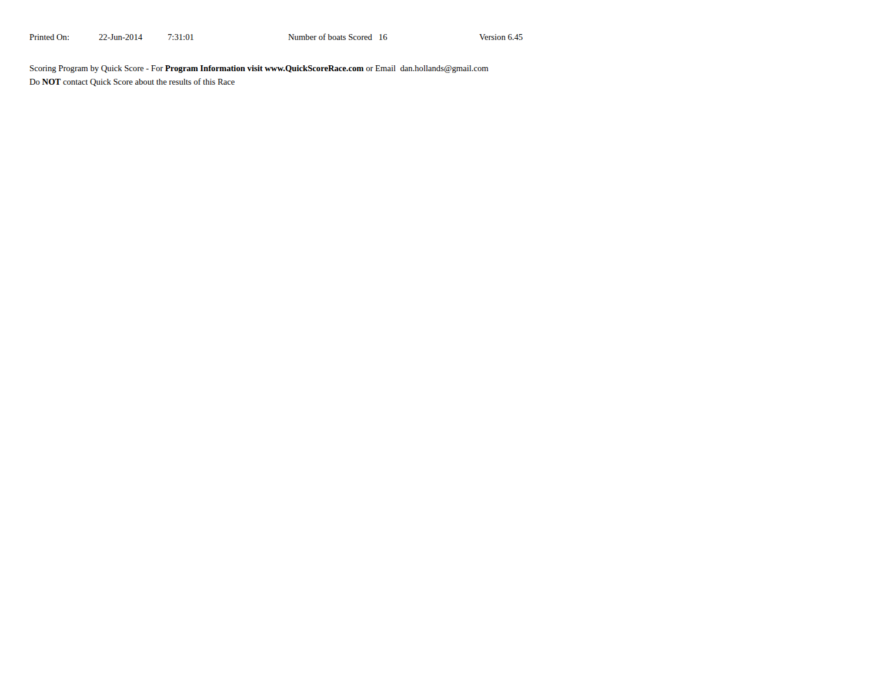Printed On: 22-Jun-2014 7:31:01 Number of boats Scored 16 Version 6.45
Scoring Program by Quick Score - For Program Information visit www.QuickScoreRace.com or Email dan.hollands@gmail.com
Do NOT contact Quick Score about the results of this Race